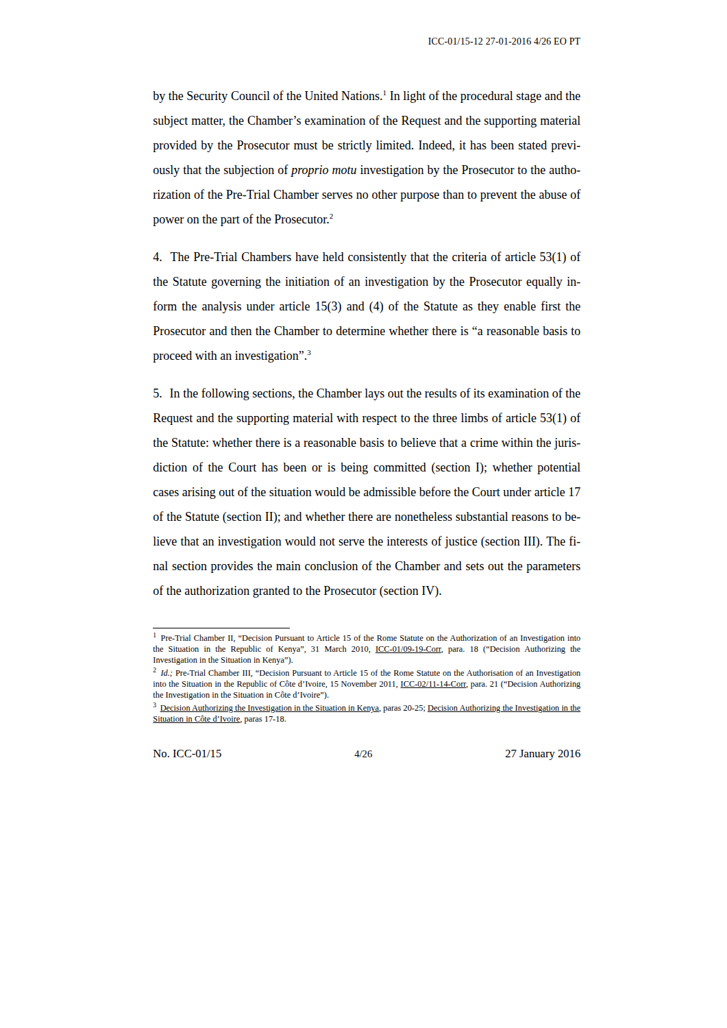ICC-01/15-12 27-01-2016 4/26 EO PT
by the Security Council of the United Nations.1 In light of the procedural stage and the subject matter, the Chamber’s examination of the Request and the supporting material provided by the Prosecutor must be strictly limited. Indeed, it has been stated previously that the subjection of proprio motu investigation by the Prosecutor to the authorization of the Pre-Trial Chamber serves no other purpose than to prevent the abuse of power on the part of the Prosecutor.2
4. The Pre-Trial Chambers have held consistently that the criteria of article 53(1) of the Statute governing the initiation of an investigation by the Prosecutor equally inform the analysis under article 15(3) and (4) of the Statute as they enable first the Prosecutor and then the Chamber to determine whether there is “a reasonable basis to proceed with an investigation”.3
5. In the following sections, the Chamber lays out the results of its examination of the Request and the supporting material with respect to the three limbs of article 53(1) of the Statute: whether there is a reasonable basis to believe that a crime within the jurisdiction of the Court has been or is being committed (section I); whether potential cases arising out of the situation would be admissible before the Court under article 17 of the Statute (section II); and whether there are nonetheless substantial reasons to believe that an investigation would not serve the interests of justice (section III). The final section provides the main conclusion of the Chamber and sets out the parameters of the authorization granted to the Prosecutor (section IV).
1 Pre-Trial Chamber II, “Decision Pursuant to Article 15 of the Rome Statute on the Authorization of an Investigation into the Situation in the Republic of Kenya”, 31 March 2010, ICC-01/09-19-Corr, para. 18 (“Decision Authorizing the Investigation in the Situation in Kenya”).
2 Id.; Pre-Trial Chamber III, “Decision Pursuant to Article 15 of the Rome Statute on the Authorisation of an Investigation into the Situation in the Republic of Côte d’Ivoire, 15 November 2011, ICC-02/11-14-Corr, para. 21 (“Decision Authorizing the Investigation in the Situation in Côte d’Ivoire”).
3 Decision Authorizing the Investigation in the Situation in Kenya, paras 20-25; Decision Authorizing the Investigation in the Situation in Côte d’Ivoire, paras 17-18.
No. ICC-01/15
4/26
27 January 2016